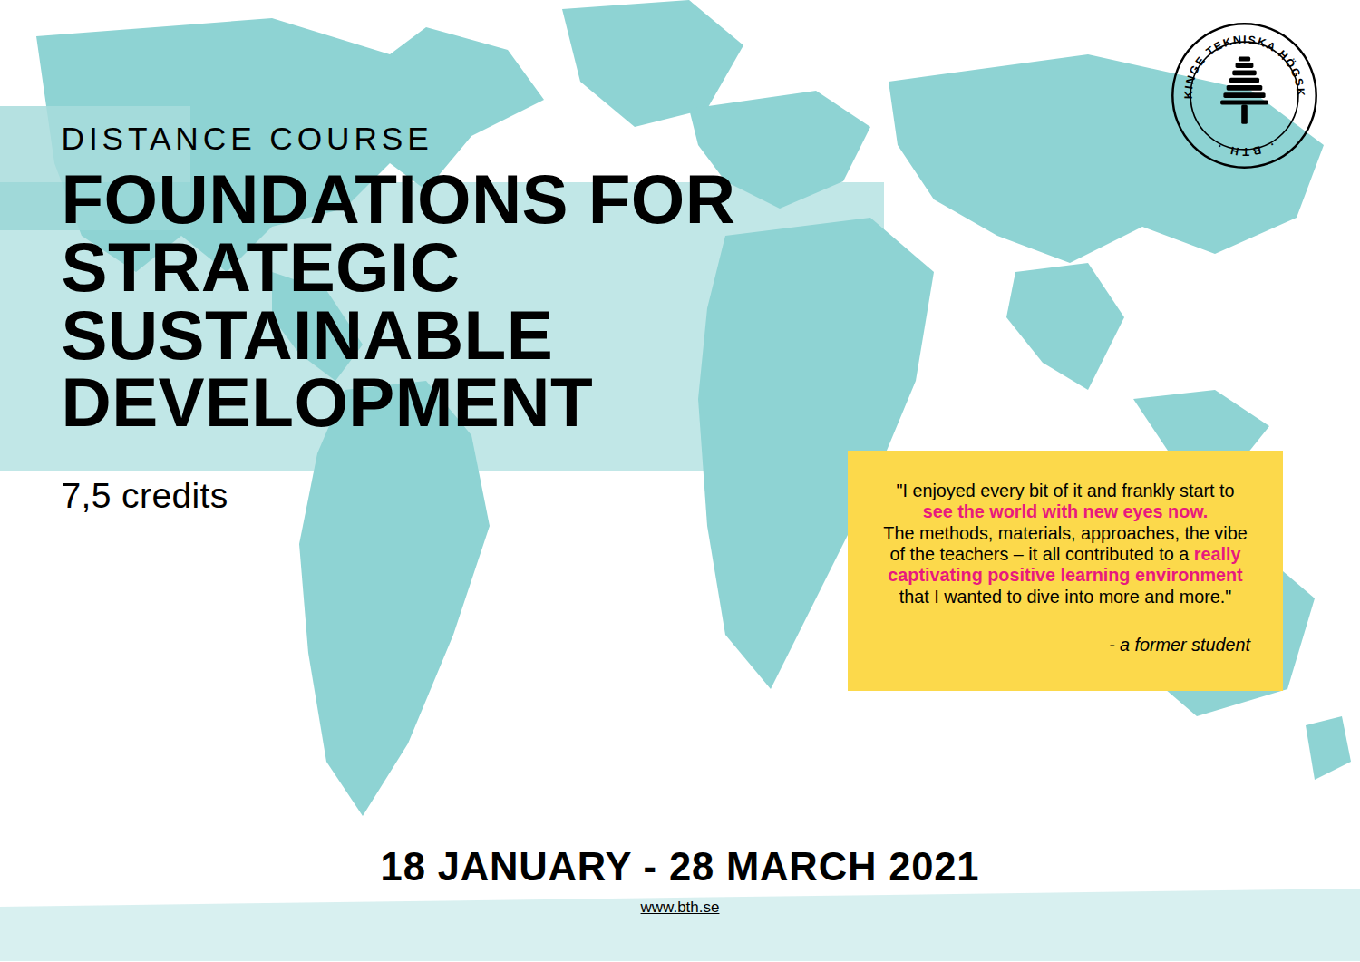BLEKINGE TEKNISKA HÖGSKOLA · BTH ·
Distance course
Foundations for Strategic Sustainable Development
7,5 credits
"I enjoyed every bit of it and frankly start to see the world with new eyes now.
The methods, materials, approaches, the vibe of the teachers – it all contributed to a really captivating positive learning environment that I wanted to dive into more and more."
- a former student
18 January - 28 March 2021
www.bth.se